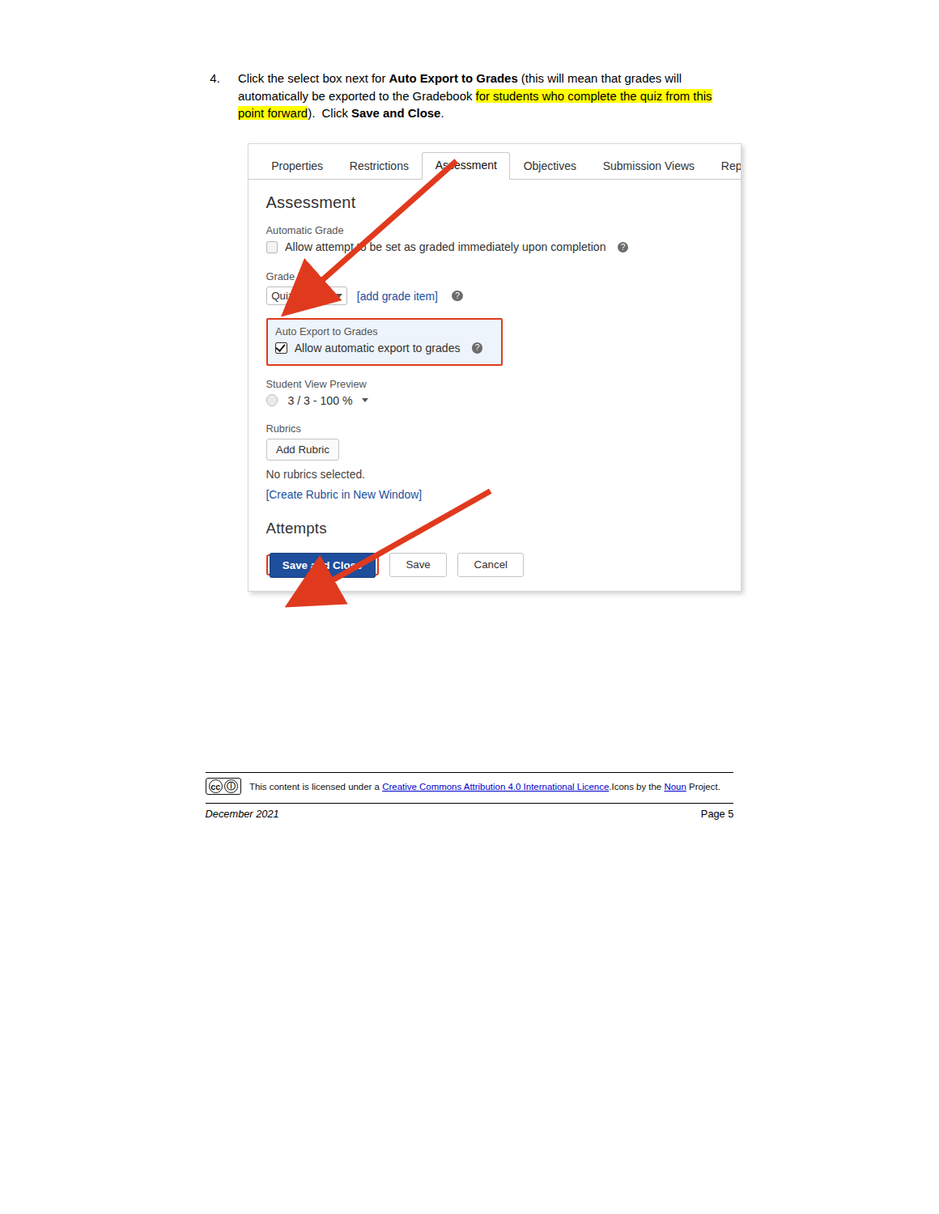4. Click the select box next for Auto Export to Grades (this will mean that grades will automatically be exported to the Gradebook for students who complete the quiz from this point forward). Click Save and Close.
Properties
Restrictions
Assessment
Objectives
Submission Views
Reports Setup
Assessment
Automatic Grade
Allow attempt to be set as graded immediately upon completion ?
Grade Item
Quiz 1
[add grade item] ?
Auto Export to Grades
Allow automatic export to grades ?
Student View Preview
3 / 3 - 100 %
Rubrics
Add Rubric
No rubrics selected.
[Create Rubric in New Window]
Attempts
Save and Close Save Cancel
cc ⓘ This content is licensed under a Creative Commons Attribution 4.0 International Licence.Icons by the Noun Project.
December 2021 Page 5